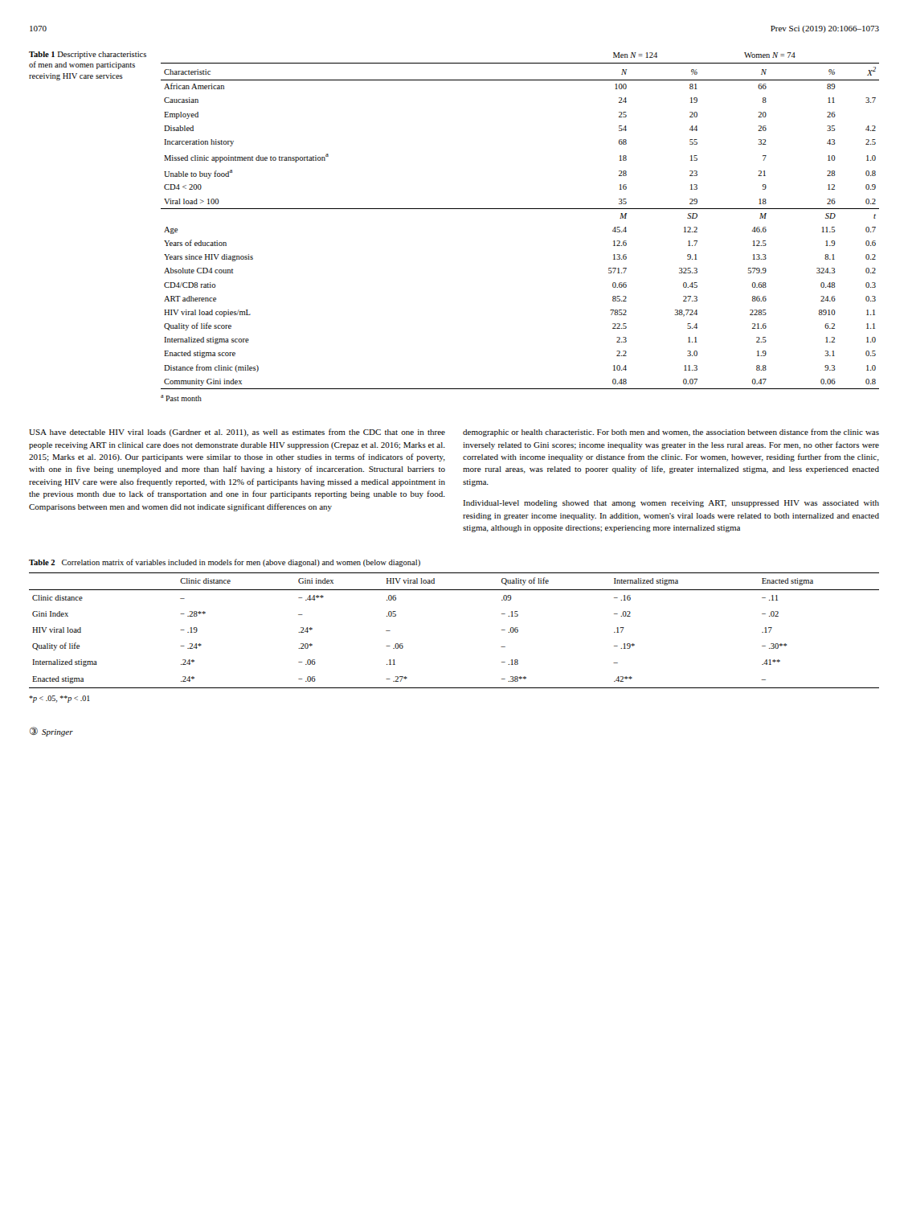1070
Prev Sci (2019) 20:1066–1073
Table 1 Descriptive characteristics of men and women participants receiving HIV care services
| | Men N = 124 | Women N = 74 | |
| --- | --- | --- | --- |
| Characteristic | N | % | N | % | X 2 |
| African American | 100 | 81 | 66 | 89 | |
| Caucasian | 24 | 19 | 8 | 11 | 3.7 |
| Employed | 25 | 20 | 20 | 26 | |
| Disabled | 54 | 44 | 26 | 35 | 4.2 |
| Incarceration history | 68 | 55 | 32 | 43 | 2.5 |
| Missed clinic appointment due to transportation a | 18 | 15 | 7 | 10 | 1.0 |
| Unable to buy food a | 28 | 23 | 21 | 28 | 0.8 |
| CD4 < 200 | 16 | 13 | 9 | 12 | 0.9 |
| Viral load > 100 | 35 | 29 | 18 | 26 | 0.2 |
| | M | SD | M | SD | t |
| Age | 45.4 | 12.2 | 46.6 | 11.5 | 0.7 |
| Years of education | 12.6 | 1.7 | 12.5 | 1.9 | 0.6 |
| Years since HIV diagnosis | 13.6 | 9.1 | 13.3 | 8.1 | 0.2 |
| Absolute CD4 count | 571.7 | 325.3 | 579.9 | 324.3 | 0.2 |
| CD4/CD8 ratio | 0.66 | 0.45 | 0.68 | 0.48 | 0.3 |
| ART adherence | 85.2 | 27.3 | 86.6 | 24.6 | 0.3 |
| HIV viral load copies/mL | 7852 | 38,724 | 2285 | 8910 | 1.1 |
| Quality of life score | 22.5 | 5.4 | 21.6 | 6.2 | 1.1 |
| Internalized stigma score | 2.3 | 1.1 | 2.5 | 1.2 | 1.0 |
| Enacted stigma score | 2.2 | 3.0 | 1.9 | 3.1 | 0.5 |
| Distance from clinic (miles) | 10.4 | 11.3 | 8.8 | 9.3 | 1.0 |
| Community Gini index | 0.48 | 0.07 | 0.47 | 0.06 | 0.8 |
a Past month
USA have detectable HIV viral loads (Gardner et al. 2011), as well as estimates from the CDC that one in three people receiving ART in clinical care does not demonstrate durable HIV suppression (Crepaz et al. 2016; Marks et al. 2015; Marks et al. 2016). Our participants were similar to those in other studies in terms of indicators of poverty, with one in five being unemployed and more than half having a history of incarceration. Structural barriers to receiving HIV care were also frequently reported, with 12% of participants having missed a medical appointment in the previous month due to lack of transportation and one in four participants reporting being unable to buy food. Comparisons between men and women did not indicate significant differences on any
demographic or health characteristic. For both men and women, the association between distance from the clinic was inversely related to Gini scores; income inequality was greater in the less rural areas. For men, no other factors were correlated with income inequality or distance from the clinic. For women, however, residing further from the clinic, more rural areas, was related to poorer quality of life, greater internalized stigma, and less experienced enacted stigma.
Individual-level modeling showed that among women receiving ART, unsuppressed HIV was associated with residing in greater income inequality. In addition, women's viral loads were related to both internalized and enacted stigma, although in opposite directions; experiencing more internalized stigma
Table 2 Correlation matrix of variables included in models for men (above diagonal) and women (below diagonal)
| | Clinic distance | Gini index | HIV viral load | Quality of life | Internalized stigma | Enacted stigma |
| --- | --- | --- | --- | --- | --- | --- |
| Clinic distance | – | − .44** | .06 | .09 | − .16 | − .11 |
| Gini Index | − .28** | – | .05 | − .15 | − .02 | − .02 |
| HIV viral load | − .19 | .24* | – | − .06 | .17 | .17 |
| Quality of life | − .24* | .20* | − .06 | – | − .19* | − .30** |
| Internalized stigma | .24* | − .06 | .11 | − .18 | – | .41** |
| Enacted stigma | .24* | − .06 | − .27* | − .38** | .42** | – |
*p < .05, **p < .01
③ Springer